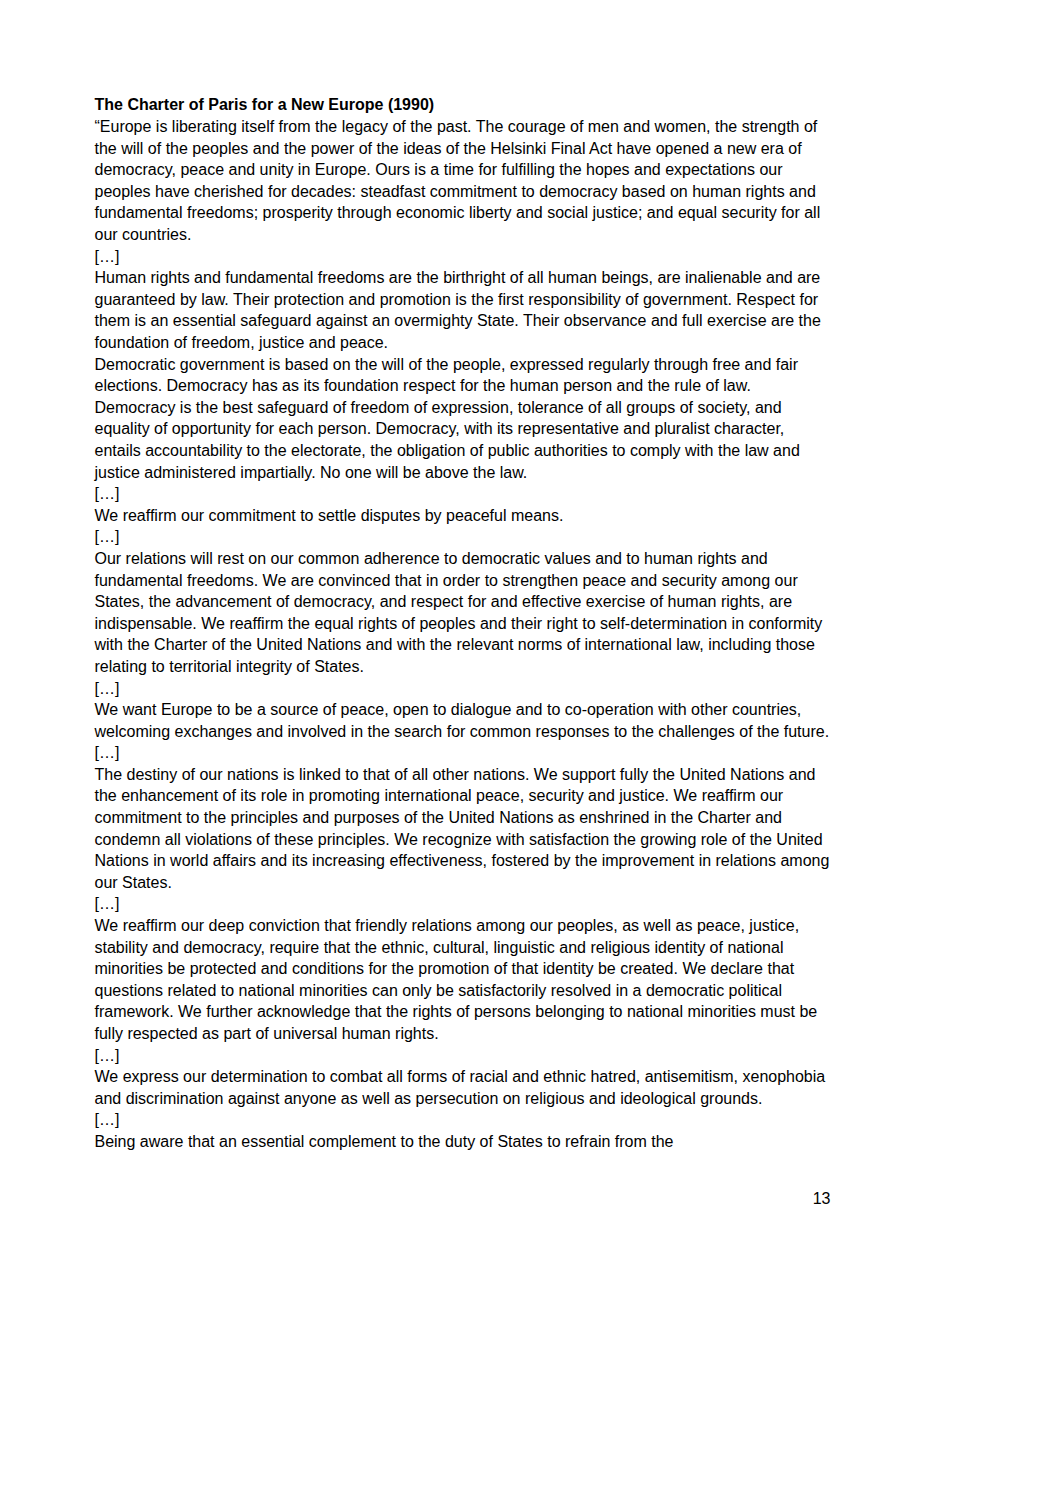The Charter of Paris for a New Europe (1990)
“Europe is liberating itself from the legacy of the past. The courage of men and women, the strength of the will of the peoples and the power of the ideas of the Helsinki Final Act have opened a new era of democracy, peace and unity in Europe. Ours is a time for fulfilling the hopes and expectations our peoples have cherished for decades: steadfast commitment to democracy based on human rights and fundamental freedoms; prosperity through economic liberty and social justice; and equal security for all our countries.
[…]
Human rights and fundamental freedoms are the birthright of all human beings, are inalienable and are guaranteed by law. Their protection and promotion is the first responsibility of government. Respect for them is an essential safeguard against an overmighty State. Their observance and full exercise are the foundation of freedom, justice and peace.
Democratic government is based on the will of the people, expressed regularly through free and fair elections. Democracy has as its foundation respect for the human person and the rule of law. Democracy is the best safeguard of freedom of expression, tolerance of all groups of society, and equality of opportunity for each person. Democracy, with its representative and pluralist character, entails accountability to the electorate, the obligation of public authorities to comply with the law and justice administered impartially. No one will be above the law.
[…]
We reaffirm our commitment to settle disputes by peaceful means.
[…]
Our relations will rest on our common adherence to democratic values and to human rights and fundamental freedoms. We are convinced that in order to strengthen peace and security among our States, the advancement of democracy, and respect for and effective exercise of human rights, are indispensable. We reaffirm the equal rights of peoples and their right to self-determination in conformity with the Charter of the United Nations and with the relevant norms of international law, including those relating to territorial integrity of States.
[…]
We want Europe to be a source of peace, open to dialogue and to co-operation with other countries, welcoming exchanges and involved in the search for common responses to the challenges of the future.
[…]
The destiny of our nations is linked to that of all other nations. We support fully the United Nations and the enhancement of its role in promoting international peace, security and justice. We reaffirm our commitment to the principles and purposes of the United Nations as enshrined in the Charter and condemn all violations of these principles. We recognize with satisfaction the growing role of the United Nations in world affairs and its increasing effectiveness, fostered by the improvement in relations among our States.
[…]
We reaffirm our deep conviction that friendly relations among our peoples, as well as peace, justice, stability and democracy, require that the ethnic, cultural, linguistic and religious identity of national minorities be protected and conditions for the promotion of that identity be created. We declare that questions related to national minorities can only be satisfactorily resolved in a democratic political framework. We further acknowledge that the rights of persons belonging to national minorities must be fully respected as part of universal human rights.
[…]
We express our determination to combat all forms of racial and ethnic hatred, antisemitism, xenophobia and discrimination against anyone as well as persecution on religious and ideological grounds.
[…]
Being aware that an essential complement to the duty of States to refrain from the
13